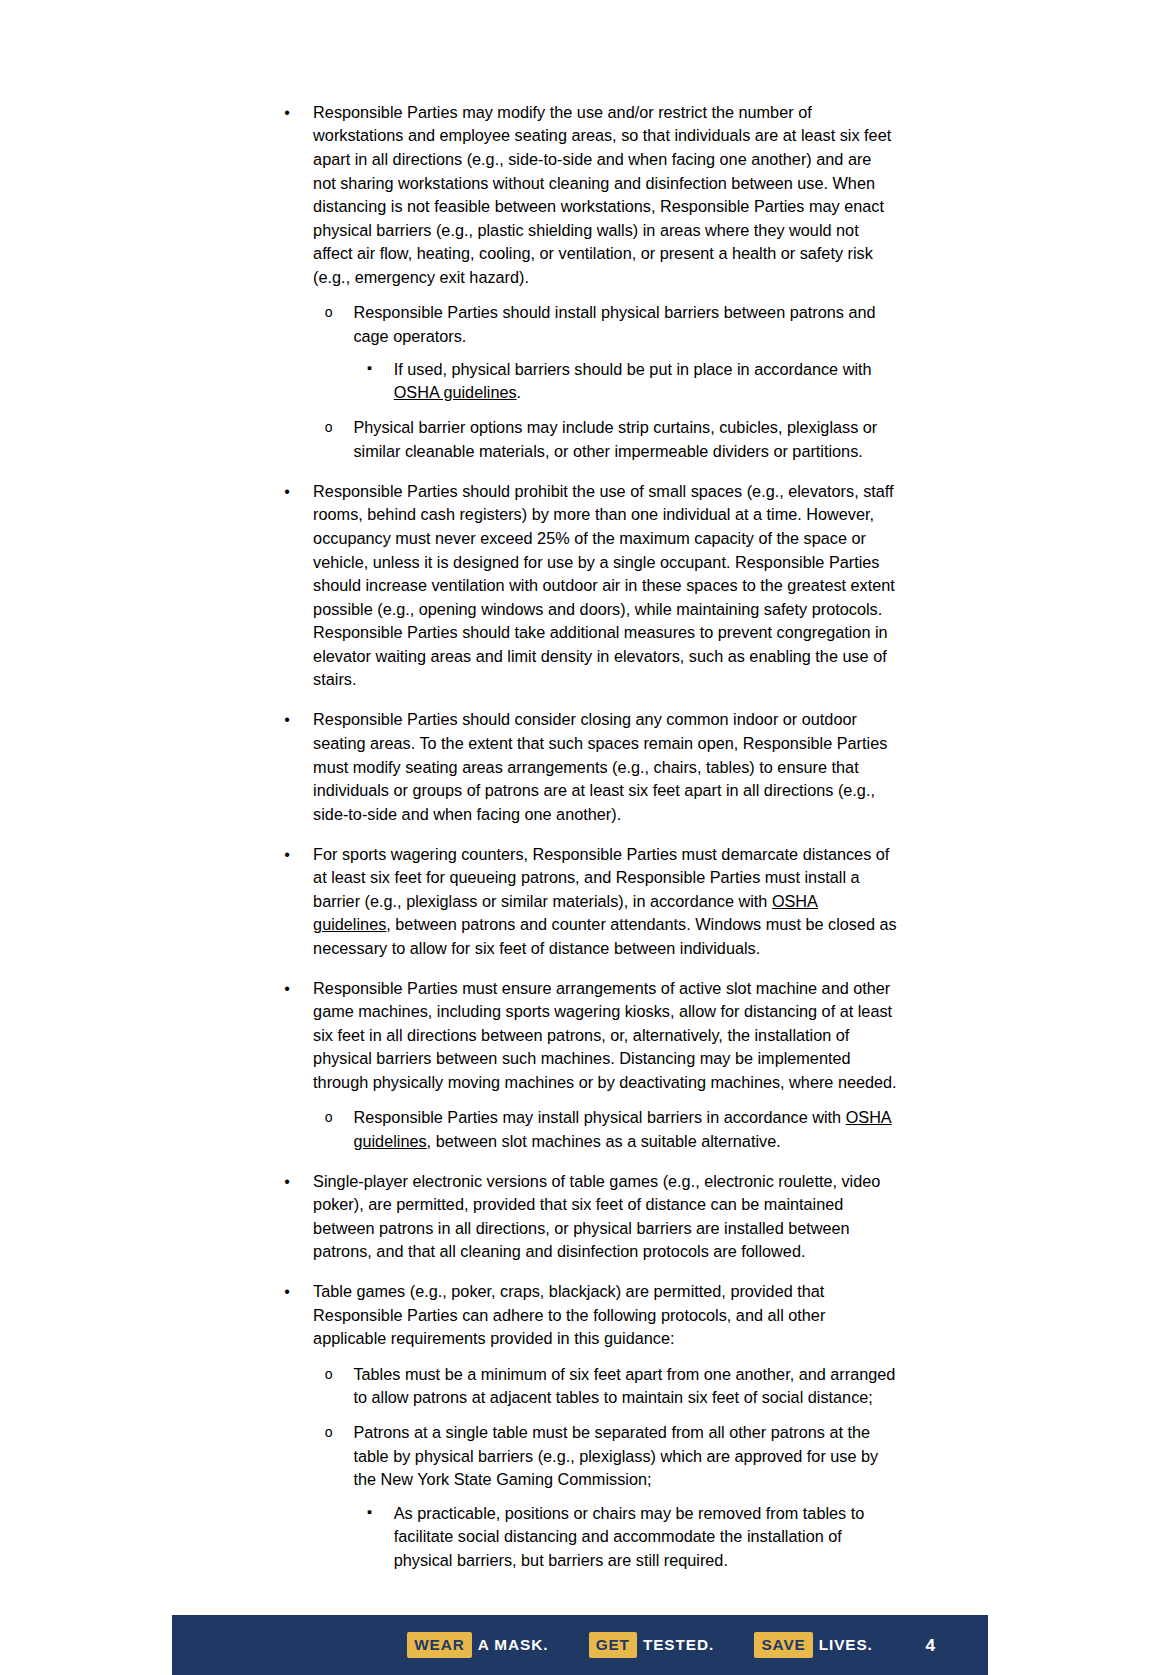Responsible Parties may modify the use and/or restrict the number of workstations and employee seating areas, so that individuals are at least six feet apart in all directions (e.g., side-to-side and when facing one another) and are not sharing workstations without cleaning and disinfection between use. When distancing is not feasible between workstations, Responsible Parties may enact physical barriers (e.g., plastic shielding walls) in areas where they would not affect air flow, heating, cooling, or ventilation, or present a health or safety risk (e.g., emergency exit hazard).
Responsible Parties should install physical barriers between patrons and cage operators.
If used, physical barriers should be put in place in accordance with OSHA guidelines.
Physical barrier options may include strip curtains, cubicles, plexiglass or similar cleanable materials, or other impermeable dividers or partitions.
Responsible Parties should prohibit the use of small spaces (e.g., elevators, staff rooms, behind cash registers) by more than one individual at a time. However, occupancy must never exceed 25% of the maximum capacity of the space or vehicle, unless it is designed for use by a single occupant. Responsible Parties should increase ventilation with outdoor air in these spaces to the greatest extent possible (e.g., opening windows and doors), while maintaining safety protocols. Responsible Parties should take additional measures to prevent congregation in elevator waiting areas and limit density in elevators, such as enabling the use of stairs.
Responsible Parties should consider closing any common indoor or outdoor seating areas. To the extent that such spaces remain open, Responsible Parties must modify seating areas arrangements (e.g., chairs, tables) to ensure that individuals or groups of patrons are at least six feet apart in all directions (e.g., side-to-side and when facing one another).
For sports wagering counters, Responsible Parties must demarcate distances of at least six feet for queueing patrons, and Responsible Parties must install a barrier (e.g., plexiglass or similar materials), in accordance with OSHA guidelines, between patrons and counter attendants. Windows must be closed as necessary to allow for six feet of distance between individuals.
Responsible Parties must ensure arrangements of active slot machine and other game machines, including sports wagering kiosks, allow for distancing of at least six feet in all directions between patrons, or, alternatively, the installation of physical barriers between such machines. Distancing may be implemented through physically moving machines or by deactivating machines, where needed.
Responsible Parties may install physical barriers in accordance with OSHA guidelines, between slot machines as a suitable alternative.
Single-player electronic versions of table games (e.g., electronic roulette, video poker), are permitted, provided that six feet of distance can be maintained between patrons in all directions, or physical barriers are installed between patrons, and that all cleaning and disinfection protocols are followed.
Table games (e.g., poker, craps, blackjack) are permitted, provided that Responsible Parties can adhere to the following protocols, and all other applicable requirements provided in this guidance:
Tables must be a minimum of six feet apart from one another, and arranged to allow patrons at adjacent tables to maintain six feet of social distance;
Patrons at a single table must be separated from all other patrons at the table by physical barriers (e.g., plexiglass) which are approved for use by the New York State Gaming Commission;
As practicable, positions or chairs may be removed from tables to facilitate social distancing and accommodate the installation of physical barriers, but barriers are still required.
WEARA MASK. GETTESTED. SAVELIVES.
4